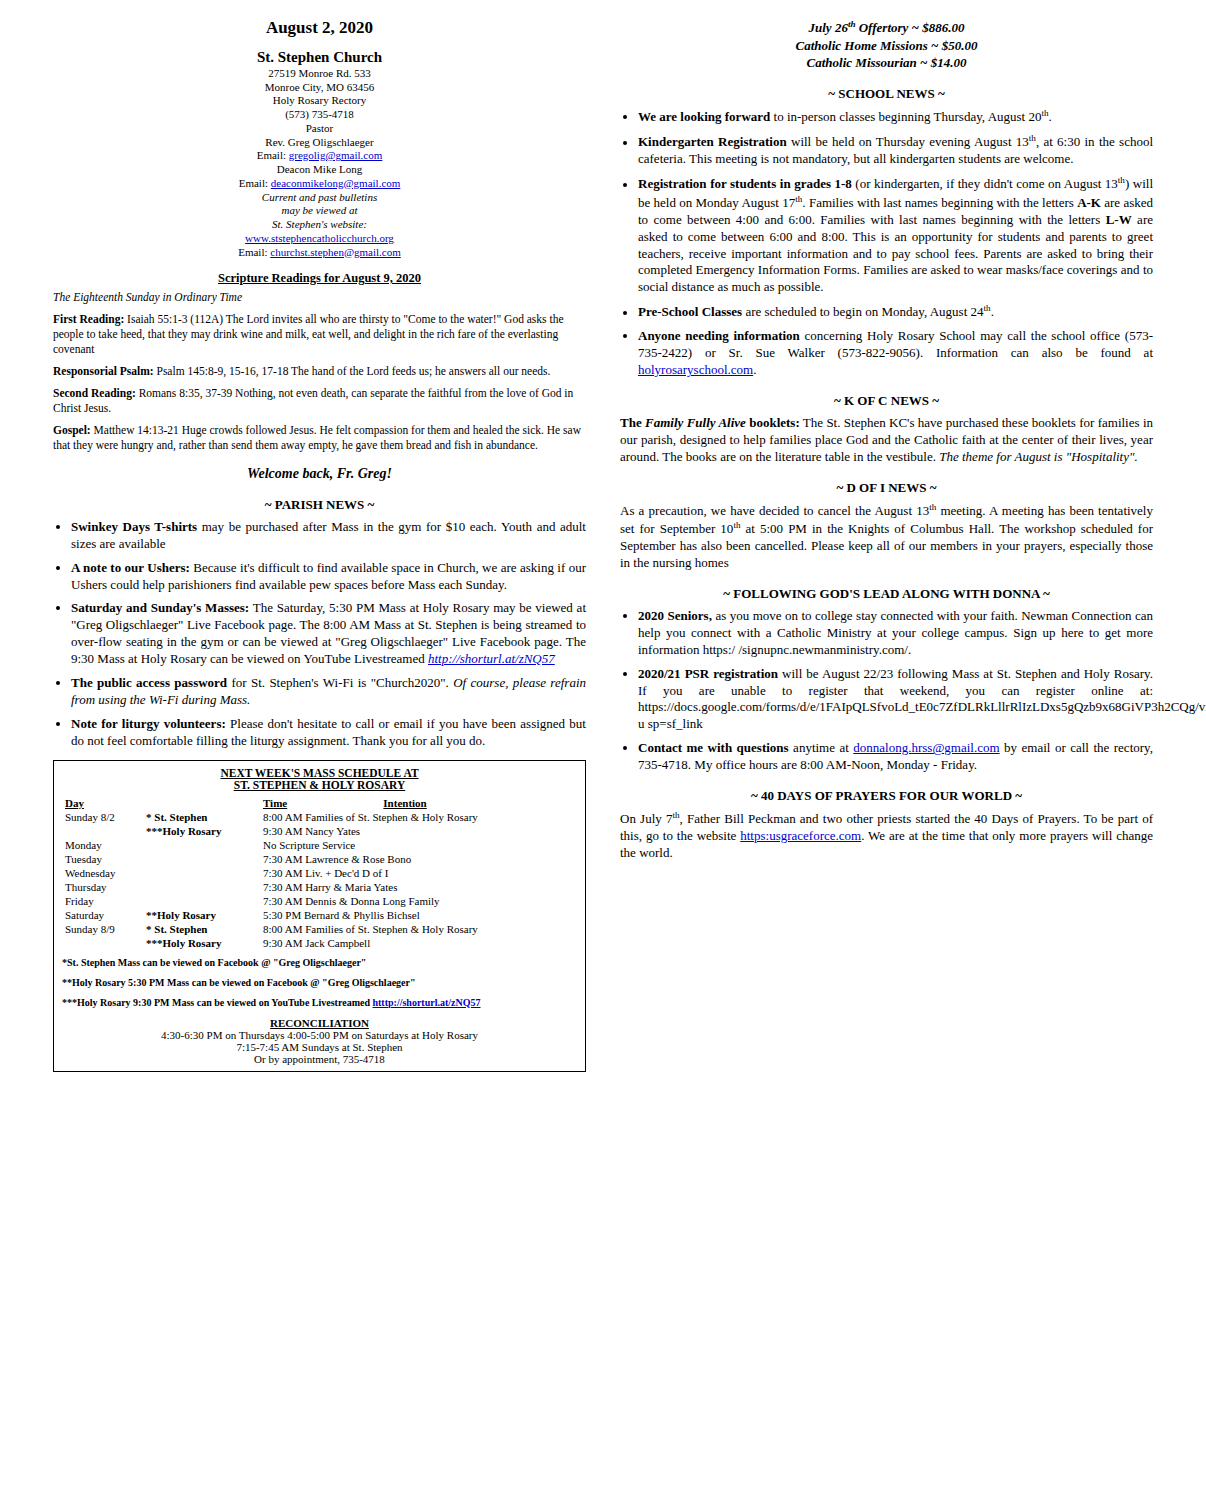August 2, 2020
St. Stephen Church
27519 Monroe Rd. 533
Monroe City, MO 63456
Holy Rosary Rectory
(573) 735-4718
Pastor
Rev. Greg Oligschlaeger
Email: gregolig@gmail.com
Deacon Mike Long
Email: deaconmikelong@gmail.com
Current and past bulletins
may be viewed at
St. Stephen's website:
www.ststephencatholicchurch.org
Email: churchst.stephen@gmail.com
Scripture Readings for August 9, 2020
The Eighteenth Sunday in Ordinary Time
First Reading: Isaiah 55:1-3 (112A) The Lord invites all who are thirsty to "Come to the water!" God asks the people to take heed, that they may drink wine and milk, eat well, and delight in the rich fare of the everlasting covenant
Responsorial Psalm: Psalm 145:8-9, 15-16, 17-18 The hand of the Lord feeds us; he answers all our needs.
Second Reading: Romans 8:35, 37-39 Nothing, not even death, can separate the faithful from the love of God in Christ Jesus.
Gospel: Matthew 14:13-21 Huge crowds followed Jesus. He felt compassion for them and healed the sick. He saw that they were hungry and, rather than send them away empty, he gave them bread and fish in abundance.
Welcome back, Fr. Greg!
~ PARISH NEWS ~
Swinkey Days T-shirts may be purchased after Mass in the gym for $10 each. Youth and adult sizes are available
A note to our Ushers: Because it's difficult to find available space in Church, we are asking if our Ushers could help parishioners find available pew spaces before Mass each Sunday.
Saturday and Sunday's Masses: The Saturday, 5:30 PM Mass at Holy Rosary may be viewed at "Greg Oligschlaeger" Live Facebook page. The 8:00 AM Mass at St. Stephen is being streamed to over-flow seating in the gym or can be viewed at "Greg Oligschlaeger" Live Facebook page. The 9:30 Mass at Holy Rosary can be viewed on YouTube Livestreamed http://shorturl.at/zNQ57
The public access password for St. Stephen's Wi-Fi is "Church2020". Of course, please refrain from using the Wi-Fi during Mass.
Note for liturgy volunteers: Please don't hesitate to call or email if you have been assigned but do not feel comfortable filling the liturgy assignment. Thank you for all you do.
NEXT WEEK'S MASS SCHEDULE AT
ST. STEPHEN & HOLY ROSARY
| Day | | Time | Intention |
| --- | --- | --- | --- |
| Sunday 8/2 | * St. Stephen | 8:00 AM Families of St. Stephen & Holy Rosary |
| | ***Holy Rosary | 9:30 AM Nancy Yates |
| Monday | | No Scripture Service |
| Tuesday | | 7:30 AM Lawrence & Rose Bono |
| Wednesday | | 7:30 AM Liv. + Dec'd D of I |
| Thursday | | 7:30 AM Harry & Maria Yates |
| Friday | | 7:30 AM Dennis & Donna Long Family |
| Saturday | **Holy Rosary | 5:30 PM Bernard & Phyllis Bichsel |
| Sunday 8/9 | * St. Stephen | 8:00 AM Families of St. Stephen & Holy Rosary |
| | ***Holy Rosary | 9:30 AM Jack Campbell |
*St. Stephen Mass can be viewed on Facebook @ "Greg Oligschlaeger"
**Holy Rosary 5:30 PM Mass can be viewed on Facebook @ "Greg Oligschlaeger"
***Holy Rosary 9:30 PM Mass can be viewed on YouTube Livestreamed htttp://shorturl.at/zNQ57
RECONCILIATION
4:30-6:30 PM on Thursdays 4:00-5:00 PM on Saturdays at Holy Rosary
7:15-7:45 AM Sundays at St. Stephen
Or by appointment, 735-4718
July 26th Offertory ~ $886.00
Catholic Home Missions ~ $50.00
Catholic Missourian ~ $14.00
~ SCHOOL NEWS ~
We are looking forward to in-person classes beginning Thursday, August 20th.
Kindergarten Registration will be held on Thursday evening August 13th, at 6:30 in the school cafeteria. This meeting is not mandatory, but all kindergarten students are welcome.
Registration for students in grades 1-8 (or kindergarten, if they didn't come on August 13th) will be held on Monday August 17th. Families with last names beginning with the letters A-K are asked to come between 4:00 and 6:00. Families with last names beginning with the letters L-W are asked to come between 6:00 and 8:00. This is an opportunity for students and parents to greet teachers, receive important information and to pay school fees. Parents are asked to bring their completed Emergency Information Forms. Families are asked to wear masks/face coverings and to social distance as much as possible.
Pre-School Classes are scheduled to begin on Monday, August 24th.
Anyone needing information concerning Holy Rosary School may call the school office (573-735-2422) or Sr. Sue Walker (573-822-9056). Information can also be found at holyrosaryschool.com.
~ K OF C NEWS ~
The Family Fully Alive booklets: The St. Stephen KC's have purchased these booklets for families in our parish, designed to help families place God and the Catholic faith at the center of their lives, year around. The books are on the literature table in the vestibule. The theme for August is "Hospitality".
~ D OF I NEWS ~
As a precaution, we have decided to cancel the August 13th meeting. A meeting has been tentatively set for September 10th at 5:00 PM in the Knights of Columbus Hall. The workshop scheduled for September has also been cancelled. Please keep all of our members in your prayers, especially those in the nursing homes
~ FOLLOWING GOD'S LEAD ALONG WITH DONNA ~
2020 Seniors, as you move on to college stay connected with your faith. Newman Connection can help you connect with a Catholic Ministry at your college campus. Sign up here to get more information https:/ /signupnc.newmanministry.com/.
2020/21 PSR registration will be August 22/23 following Mass at St. Stephen and Holy Rosary. If you are unable to register that weekend, you can register online at: https://docs.google.com/forms/d/e/1FAIpQLSfvoLd_tE0c7ZfDLRkLllrRlIzLDxs5gQzb9x68GiVP3h2CQg/viewform?u sp=sf_link
Contact me with questions anytime at donnalong.hrss@gmail.com by email or call the rectory, 735-4718. My office hours are 8:00 AM-Noon, Monday - Friday.
~ 40 DAYS OF PRAYERS FOR OUR WORLD ~
On July 7th, Father Bill Peckman and two other priests started the 40 Days of Prayers. To be part of this, go to the website https:usgraceforce.com. We are at the time that only more prayers will change the world.